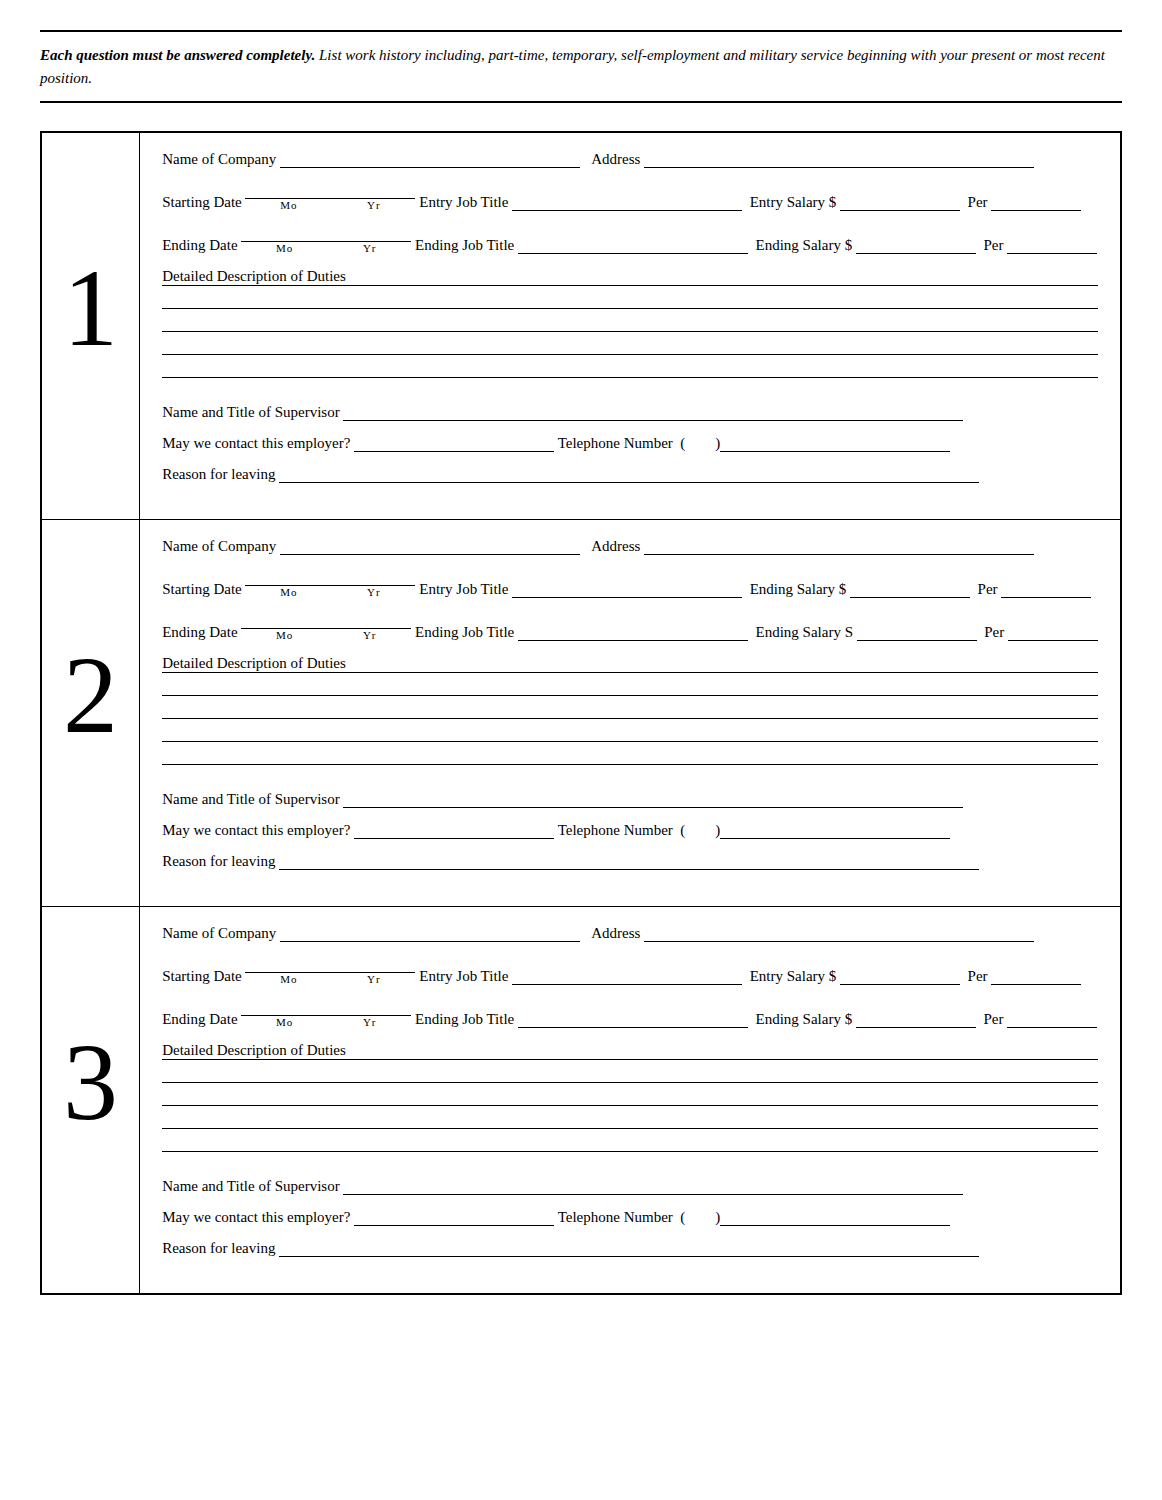Each question must be answered completely. List work history including, part-time, temporary, self-employment and military service beginning with your present or most recent position.
| 1 | Name of Company Address Starting Date Mo Yr Entry Job Title Entry Salary $ Per Ending Date Mo Yr Ending Job Title Ending Salary $ Per Detailed Description of Duties Name and Title of Supervisor May we contact this employer? Telephone Number ( ) Reason for leaving |
| 2 | Name of Company Address Starting Date Mo Yr Entry Job Title Ending Salary $ Per Ending Date Mo Yr Ending Job Title Ending Salary S Per Detailed Description of Duties Name and Title of Supervisor May we contact this employer? Telephone Number ( ) Reason for leaving |
| 3 | Name of Company Address Starting Date Mo Yr Entry Job Title Entry Salary $ Per Ending Date Mo Yr Ending Job Title Ending Salary $ Per Detailed Description of Duties Name and Title of Supervisor May we contact this employer? Telephone Number ( ) Reason for leaving |